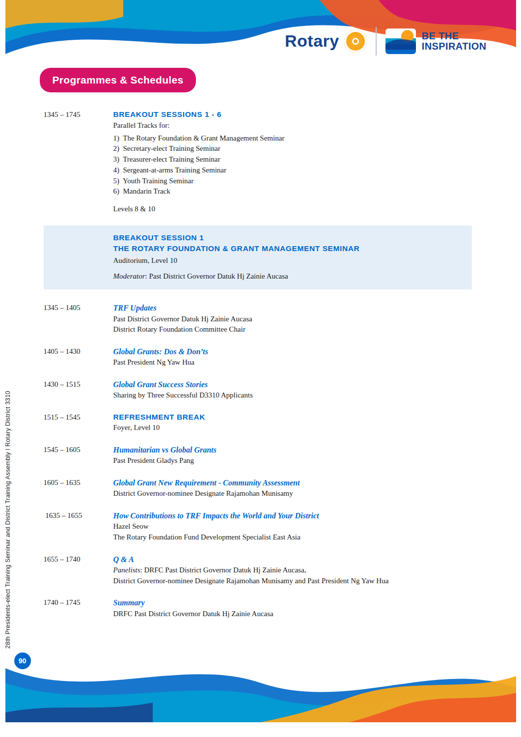Rotary
BE THE
INSPIRATION
Programmes & Schedules
1345 – 1745
Breakout Sessions 1 - 6
Parallel Tracks for:
1) The Rotary Foundation & Grant Management Seminar
2) Secretary-elect Training Seminar
3) Treasurer-elect Training Seminar
4) Sergeant-at-arms Training Seminar
5) Youth Training Seminar
6) Mandarin Track
Levels 8 & 10
Breakout Session 1
The Rotary Foundation & Grant Management Seminar
Auditorium, Level 10
Moderator: Past District Governor Datuk Hj Zainie Aucasa
1345 – 1405
TRF Updates
Past District Governor Datuk Hj Zainie Aucasa
District Rotary Foundation Committee Chair
1405 – 1430
Global Grants: Dos & Don’ts
Past President Ng Yaw Hua
1430 – 1515
Global Grant Success Stories
Sharing by Three Successful D3310 Applicants
1515 – 1545
Refreshment Break
Foyer, Level 10
1545 – 1605
Humanitarian vs Global Grants
Past President Gladys Pang
1605 – 1635
Global Grant New Requirement - Community Assessment
District Governor-nominee Designate Rajamohan Munisamy
1635 – 1655
How Contributions to TRF Impacts the World and Your District
Hazel Seow
The Rotary Foundation Fund Development Specialist East Asia
1655 – 1740
Q & A
Panelists: DRFC Past District Governor Datuk Hj Zainie Aucasa,
District Governor-nominee Designate Rajamohan Munisamy and Past President Ng Yaw Hua
1740 – 1745
Summary
DRFC Past District Governor Datuk Hj Zainie Aucasa
28th Presidents-elect Training Seminar and District Training Assembly I Rotary District 3310
90